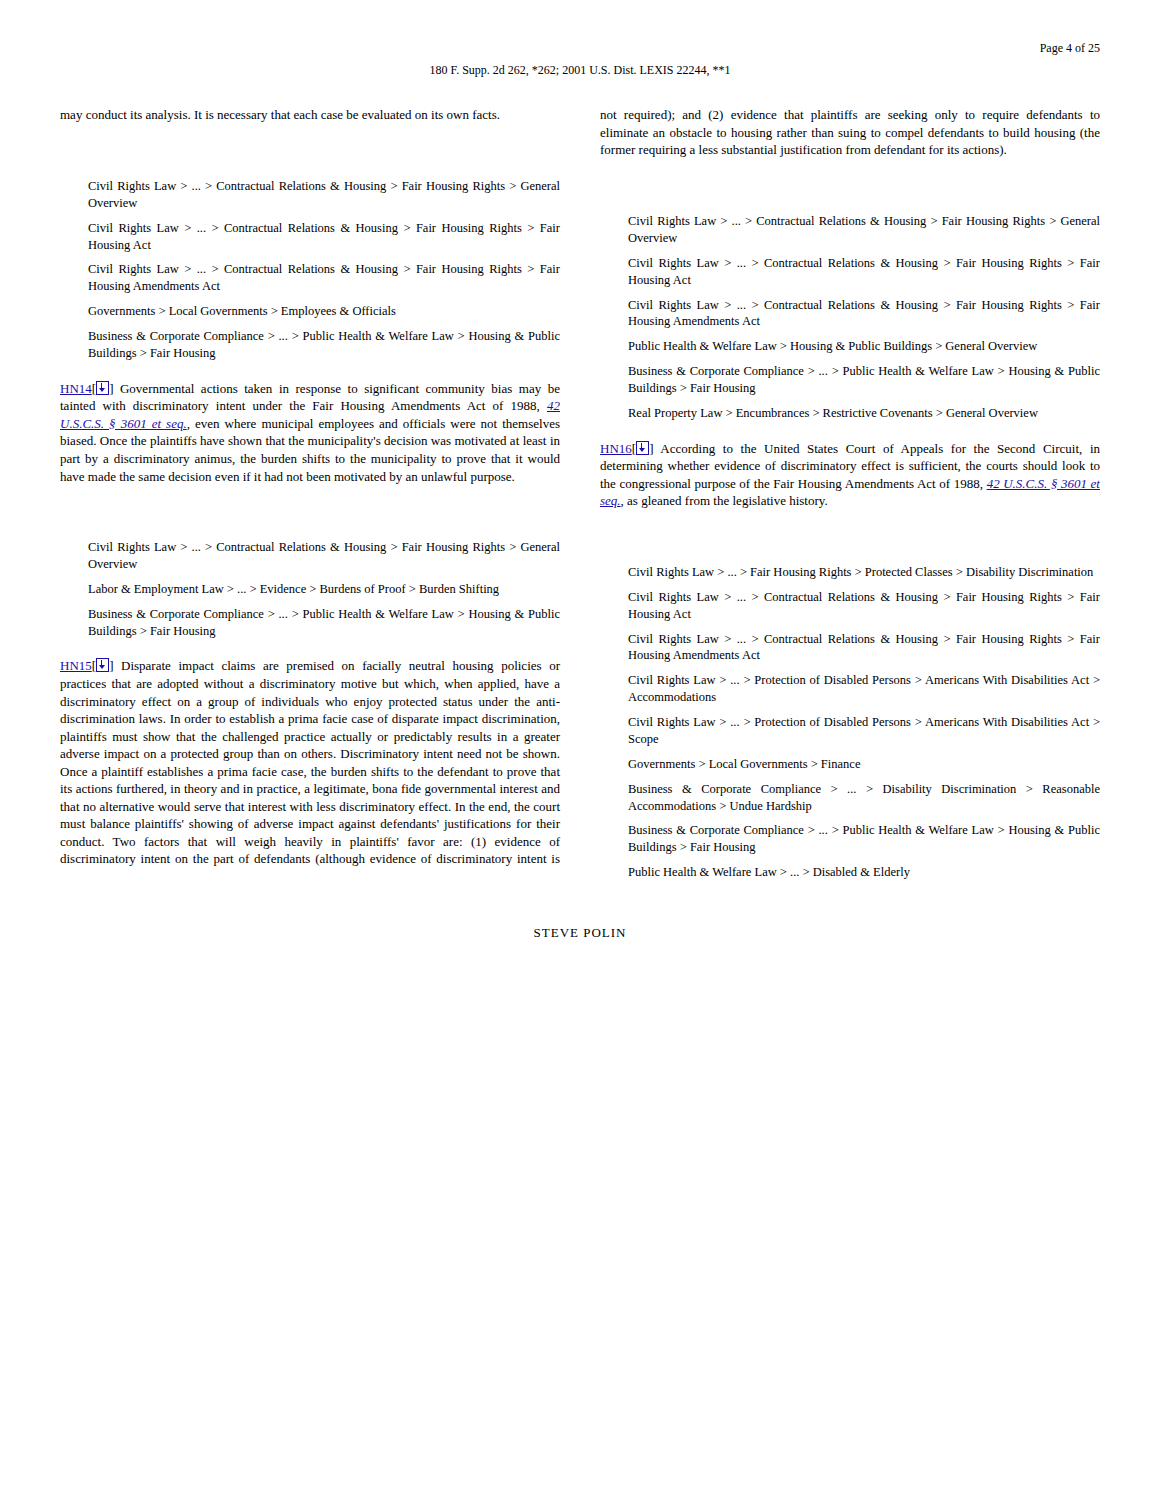Page 4 of 25
180 F. Supp. 2d 262, *262; 2001 U.S. Dist. LEXIS 22244, **1
may conduct its analysis. It is necessary that each case be evaluated on its own facts.
Civil Rights Law > ... > Contractual Relations & Housing > Fair Housing Rights > General Overview
Civil Rights Law > ... > Contractual Relations & Housing > Fair Housing Rights > Fair Housing Act
Civil Rights Law > ... > Contractual Relations & Housing > Fair Housing Rights > Fair Housing Amendments Act
Governments > Local Governments > Employees & Officials
Business & Corporate Compliance > ... > Public Health & Welfare Law > Housing & Public Buildings > Fair Housing
HN14[ ] Governmental actions taken in response to significant community bias may be tainted with discriminatory intent under the Fair Housing Amendments Act of 1988, 42 U.S.C.S. § 3601 et seq., even where municipal employees and officials were not themselves biased. Once the plaintiffs have shown that the municipality's decision was motivated at least in part by a discriminatory animus, the burden shifts to the municipality to prove that it would have made the same decision even if it had not been motivated by an unlawful purpose.
Civil Rights Law > ... > Contractual Relations & Housing > Fair Housing Rights > General Overview
Labor & Employment Law > ... > Evidence > Burdens of Proof > Burden Shifting
Business & Corporate Compliance > ... > Public Health & Welfare Law > Housing & Public Buildings > Fair Housing
HN15[ ] Disparate impact claims are premised on facially neutral housing policies or practices that are adopted without a discriminatory motive but which, when applied, have a discriminatory effect on a group of individuals who enjoy protected status under the anti-discrimination laws. In order to establish a prima facie case of disparate impact discrimination, plaintiffs must show that the challenged practice actually or predictably results in a greater adverse impact on a protected group than on others. Discriminatory intent need not be shown. Once a plaintiff establishes a prima facie case, the burden shifts to the defendant to prove that its actions furthered, in theory and in practice, a legitimate, bona fide governmental interest and that no alternative would serve that interest with less discriminatory effect. In the end, the court must balance plaintiffs' showing of adverse impact against defendants' justifications for their conduct. Two factors that will weigh heavily in plaintiffs' favor are: (1) evidence of discriminatory intent on the part of defendants (although evidence of discriminatory intent is not required); and (2) evidence that plaintiffs are seeking only to require defendants to eliminate an obstacle to housing rather than suing to compel defendants to build housing (the former requiring a less substantial justification from defendant for its actions).
Civil Rights Law > ... > Contractual Relations & Housing > Fair Housing Rights > General Overview
Civil Rights Law > ... > Contractual Relations & Housing > Fair Housing Rights > Fair Housing Act
Civil Rights Law > ... > Contractual Relations & Housing > Fair Housing Rights > Fair Housing Amendments Act
Public Health & Welfare Law > Housing & Public Buildings > General Overview
Business & Corporate Compliance > ... > Public Health & Welfare Law > Housing & Public Buildings > Fair Housing
Real Property Law > Encumbrances > Restrictive Covenants > General Overview
HN16[ ] According to the United States Court of Appeals for the Second Circuit, in determining whether evidence of discriminatory effect is sufficient, the courts should look to the congressional purpose of the Fair Housing Amendments Act of 1988, 42 U.S.C.S. § 3601 et seq., as gleaned from the legislative history.
Civil Rights Law > ... > Fair Housing Rights > Protected Classes > Disability Discrimination
Civil Rights Law > ... > Contractual Relations & Housing > Fair Housing Rights > Fair Housing Act
Civil Rights Law > ... > Contractual Relations & Housing > Fair Housing Rights > Fair Housing Amendments Act
Civil Rights Law > ... > Protection of Disabled Persons > Americans With Disabilities Act > Accommodations
Civil Rights Law > ... > Protection of Disabled Persons > Americans With Disabilities Act > Scope
Governments > Local Governments > Finance
Business & Corporate Compliance > ... > Disability Discrimination > Reasonable Accommodations > Undue Hardship
Business & Corporate Compliance > ... > Public Health & Welfare Law > Housing & Public Buildings > Fair Housing
Public Health & Welfare Law > ... > Disabled & Elderly
STEVE POLIN